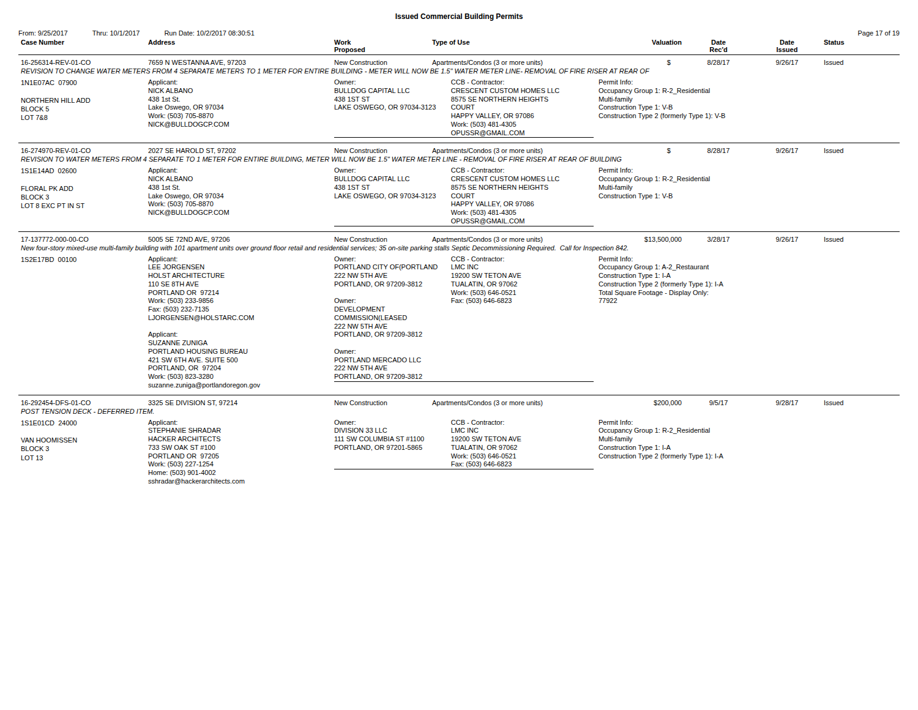Issued Commercial Building Permits
From: 9/25/2017 Thru: 10/1/2017 Run Date: 10/2/2017 08:30:51
Page 17 of 19
| Case Number | Address | Work Proposed | Type of Use | Valuation | Date Rec'd | Date Issued | Status |
| --- | --- | --- | --- | --- | --- | --- | --- |
| 16-256314-REV-01-CO | 7659 N WESTANNA AVE, 97203 | New Construction | Apartments/Condos (3 or more units) | $ | 8/28/17 | 9/26/17 | Issued |
| REVISION TO CHANGE WATER METERS FROM 4 SEPARATE METERS TO 1 METER FOR ENTIRE BUILDING - METER WILL NOW BE 1.5" WATER METER LINE- REMOVAL OF FIRE RISER AT REAR OF |
| 1N1E07AC 07900 NORTHERN HILL ADD BLOCK 5 LOT 7&8 | Applicant: NICK ALBANO 438 1st St. Lake Oswego, OR 97034 Work: (503) 705-8870 NICK@BULLDOGCP.COM | / Owner: BULLDOG CAPITAL LLC 438 1ST ST LAKE OSWEGO, OR 97034-3123 / CCB - Contractor: CRESCENT CUSTOM HOMES LLC 8575 SE NORTHERN HEIGHTS COURT HAPPY VALLEY, OR 97086 Work: (503) 481-4305 OPUSSR@GMAIL.COM / | Permit Info: Occupancy Group 1: R-2_Residential Multi-family Construction Type 1: V-B Construction Type 2 (formerly Type 1): V-B |
| 16-274970-REV-01-CO | 2027 SE HAROLD ST, 97202 | New Construction | Apartments/Condos (3 or more units) | $ | 8/28/17 | 9/26/17 | Issued |
| REVISION TO WATER METERS FROM 4 SEPARATE TO 1 METER FOR ENTIRE BUILDING, METER WILL NOW BE 1.5" WATER METER LINE - REMOVAL OF FIRE RISER AT REAR OF BUILDING |
| 1S1E14AD 02600 FLORAL PK ADD BLOCK 3 LOT 8 EXC PT IN ST | Applicant: NICK ALBANO 438 1st St. Lake Oswego, OR 97034 Work: (503) 705-8870 NICK@BULLDOGCP.COM | / Owner: BULLDOG CAPITAL LLC 438 1ST ST LAKE OSWEGO, OR 97034-3123 / CCB - Contractor: CRESCENT CUSTOM HOMES LLC 8575 SE NORTHERN HEIGHTS COURT HAPPY VALLEY, OR 97086 Work: (503) 481-4305 OPUSSR@GMAIL.COM / | Permit Info: Occupancy Group 1: R-2_Residential Multi-family Construction Type 1: V-B |
| 17-137772-000-00-CO | 5005 SE 72ND AVE, 97206 | New Construction | Apartments/Condos (3 or more units) | $13,500,000 | 3/28/17 | 9/26/17 | Issued |
| New four-story mixed-use multi-family building with 101 apartment units over ground floor retail and residential services; 35 on-site parking stalls Septic Decommissioning Required. Call for Inspection 842. |
| 1S2E17BD 00100 | Applicant: LEE JORGENSEN HOLST ARCHITECTURE 110 SE 8TH AVE PORTLAND OR 97214 Work: (503) 233-9856 Fax: (503) 232-7135 LJORGENSEN@HOLSTARC.COM Applicant: SUZANNE ZUNIGA PORTLAND HOUSING BUREAU 421 SW 6TH AVE. SUITE 500 PORTLAND, OR 97204 Work: (503) 823-3280 suzanne.zuniga@portlandoregon.gov | / Owner: PORTLAND CITY OF(PORTLAND 222 NW 5TH AVE PORTLAND, OR 97209-3812 Owner: DEVELOPMENT COMMISSION(LEASED 222 NW 5TH AVE PORTLAND, OR 97209-3812 Owner: PORTLAND MERCADO LLC 222 NW 5TH AVE PORTLAND, OR 97209-3812 / CCB - Contractor: LMC INC 19200 SW TETON AVE TUALATIN, OR 97062 Work: (503) 646-0521 Fax: (503) 646-6823 / | Permit Info: Occupancy Group 1: A-2_Restaurant Construction Type 1: I-A Construction Type 2 (formerly Type 1): I-A Total Square Footage - Display Only: 77922 |
| 16-292454-DFS-01-CO | 3325 SE DIVISION ST, 97214 | New Construction | Apartments/Condos (3 or more units) | $200,000 | 9/5/17 | 9/28/17 | Issued |
| POST TENSION DECK - DEFERRED ITEM. |
| 1S1E01CD 24000 VAN HOOMISSEN BLOCK 3 LOT 13 | Applicant: STEPHANIE SHRADAR HACKER ARCHITECTS 733 SW OAK ST #100 PORTLAND OR 97205 Work: (503) 227-1254 Home: (503) 901-4002 sshradar@hackerarchitects.com | / Owner: DIVISION 33 LLC 111 SW COLUMBIA ST #1100 PORTLAND, OR 97201-5865 / CCB - Contractor: LMC INC 19200 SW TETON AVE TUALATIN, OR 97062 Work: (503) 646-0521 Fax: (503) 646-6823 / | Permit Info: Occupancy Group 1: R-2_Residential Multi-family Construction Type 1: I-A Construction Type 2 (formerly Type 1): I-A |